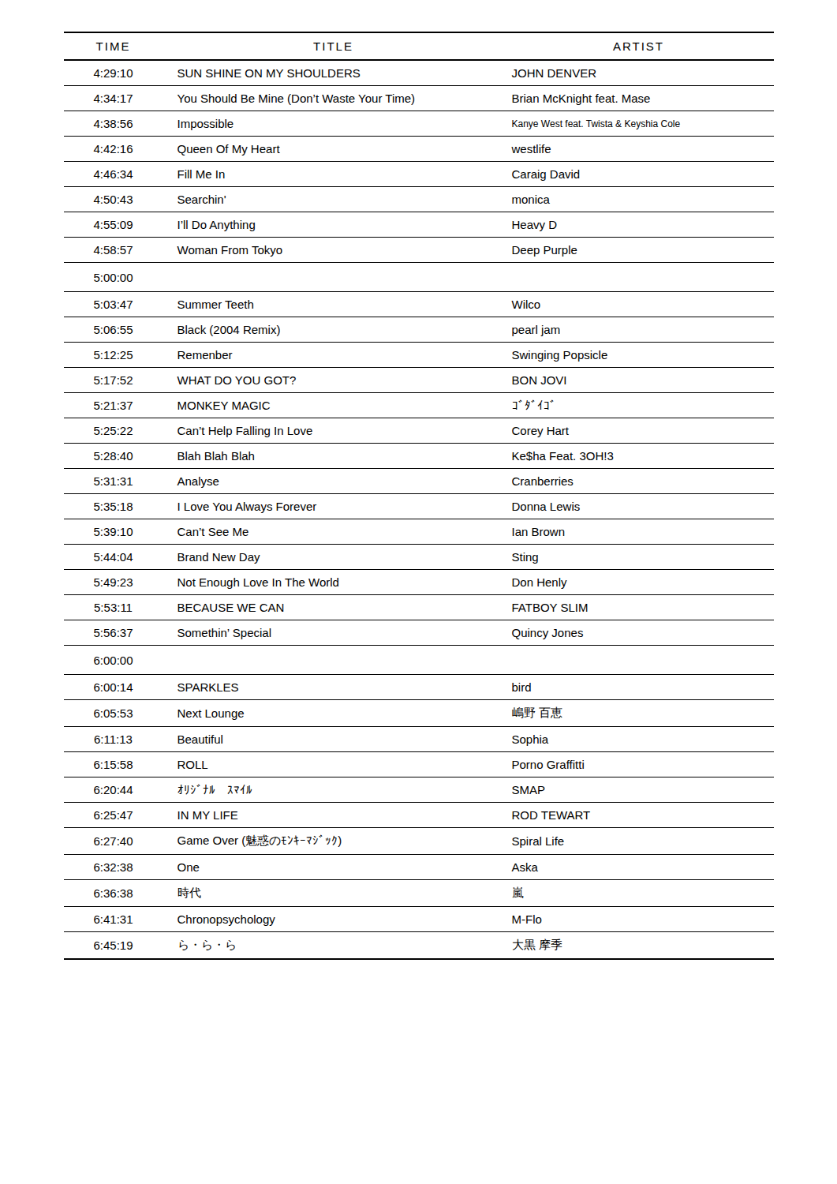| TIME | TITLE | ARTIST |
| --- | --- | --- |
| 4:29:10 | SUN SHINE ON MY SHOULDERS | JOHN DENVER |
| 4:34:17 | You Should Be Mine (Don’t Waste Your Time) | Brian McKnight feat. Mase |
| 4:38:56 | Impossible | Kanye West feat. Twista & Keyshia Cole |
| 4:42:16 | Queen Of My Heart | westlife |
| 4:46:34 | Fill Me In | Caraig David |
| 4:50:43 | Searchin' | monica |
| 4:55:09 | I’ll Do Anything | Heavy D |
| 4:58:57 | Woman From Tokyo | Deep Purple |
| 5:00:00 | | |
| 5:03:47 | Summer Teeth | Wilco |
| 5:06:55 | Black (2004 Remix) | pearl jam |
| 5:12:25 | Remenber | Swinging Popsicle |
| 5:17:52 | WHAT DO YOU GOT? | BON JOVI |
| 5:21:37 | MONKEY MAGIC | ｺﾞﾀﾞｲｺﾞ |
| 5:25:22 | Can’t Help Falling In Love | Corey Hart |
| 5:28:40 | Blah Blah Blah | Ke$ha Feat. 3OH!3 |
| 5:31:31 | Analyse | Cranberries |
| 5:35:18 | I Love You Always Forever | Donna Lewis |
| 5:39:10 | Can’t See Me | Ian Brown |
| 5:44:04 | Brand New Day | Sting |
| 5:49:23 | Not Enough Love In The World | Don Henly |
| 5:53:11 | BECAUSE WE CAN | FATBOY SLIM |
| 5:56:37 | Somethin’ Special | Quincy Jones |
| 6:00:00 | | |
| 6:00:14 | SPARKLES | bird |
| 6:05:53 | Next Lounge | 嶋野 百恵 |
| 6:11:13 | Beautiful | Sophia |
| 6:15:58 | ROLL | Porno Graffitti |
| 6:20:44 | ｵﾘｼﾞﾅﾙ ｽﾏｲﾙ | SMAP |
| 6:25:47 | IN MY LIFE | ROD TEWART |
| 6:27:40 | Game Over (魅惑のﾓﾝｷｰﾏｼﾞｯｸ) | Spiral Life |
| 6:32:38 | One | Aska |
| 6:36:38 | 時代 | 嵐 |
| 6:41:31 | Chronopsychology | M-Flo |
| 6:45:19 | ら・ら・ら | 大黒 摩季 |